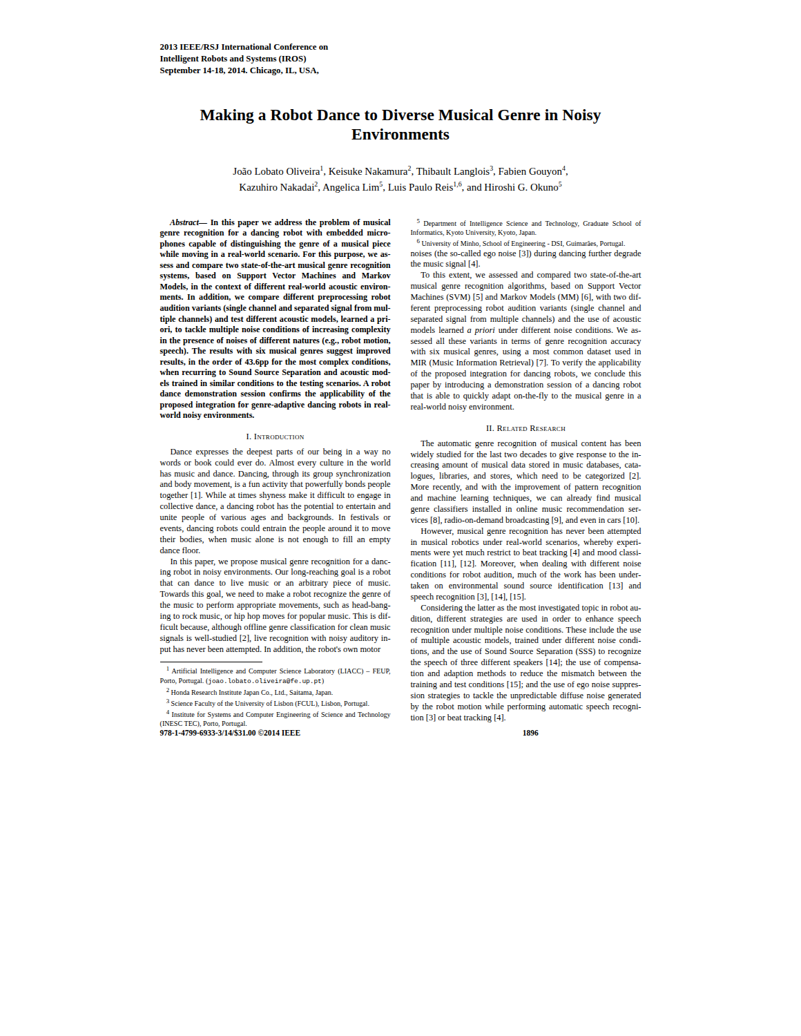2013 IEEE/RSJ International Conference on
Intelligent Robots and Systems (IROS)
September 14-18, 2014. Chicago, IL, USA,
Making a Robot Dance to Diverse Musical Genre in Noisy
Environments
João Lobato Oliveira1, Keisuke Nakamura2, Thibault Langlois3, Fabien Gouyon4,
Kazuhiro Nakadai2, Angelica Lim5, Luis Paulo Reis1,6, and Hiroshi G. Okuno5
Abstract— In this paper we address the problem of musical genre recognition for a dancing robot with embedded microphones capable of distinguishing the genre of a musical piece while moving in a real-world scenario. For this purpose, we assess and compare two state-of-the-art musical genre recognition systems, based on Support Vector Machines and Markov Models, in the context of different real-world acoustic environments. In addition, we compare different preprocessing robot audition variants (single channel and separated signal from multiple channels) and test different acoustic models, learned a priori, to tackle multiple noise conditions of increasing complexity in the presence of noises of different natures (e.g., robot motion, speech). The results with six musical genres suggest improved results, in the order of 43.6pp for the most complex conditions, when recurring to Sound Source Separation and acoustic models trained in similar conditions to the testing scenarios. A robot dance demonstration session confirms the applicability of the proposed integration for genre-adaptive dancing robots in real-world noisy environments.
I. Introduction
Dance expresses the deepest parts of our being in a way no words or book could ever do. Almost every culture in the world has music and dance. Dancing, through its group synchronization and body movement, is a fun activity that powerfully bonds people together [1]. While at times shyness make it difficult to engage in collective dance, a dancing robot has the potential to entertain and unite people of various ages and backgrounds. In festivals or events, dancing robots could entrain the people around it to move their bodies, when music alone is not enough to fill an empty dance floor.
In this paper, we propose musical genre recognition for a dancing robot in noisy environments. Our long-reaching goal is a robot that can dance to live music or an arbitrary piece of music. Towards this goal, we need to make a robot recognize the genre of the music to perform appropriate movements, such as head-banging to rock music, or hip hop moves for popular music. This is difficult because, although offline genre classification for clean music signals is well-studied [2], live recognition with noisy auditory input has never been attempted. In addition, the robot's own motor
1 Artificial Intelligence and Computer Science Laboratory (LIACC) – FEUP, Porto, Portugal. (joao.lobato.oliveira@fe.up.pt)
2 Honda Research Institute Japan Co., Ltd., Saitama, Japan.
3 Science Faculty of the University of Lisbon (FCUL), Lisbon, Portugal.
4 Institute for Systems and Computer Engineering of Science and Technology (INESC TEC), Porto, Portugal.
5 Department of Intelligence Science and Technology, Graduate School of Informatics, Kyoto University, Kyoto, Japan.
6 University of Minho, School of Engineering - DSI, Guimarães, Portugal.
noises (the so-called ego noise [3]) during dancing further degrade the music signal [4].
To this extent, we assessed and compared two state-of-the-art musical genre recognition algorithms, based on Support Vector Machines (SVM) [5] and Markov Models (MM) [6], with two different preprocessing robot audition variants (single channel and separated signal from multiple channels) and the use of acoustic models learned a priori under different noise conditions. We assessed all these variants in terms of genre recognition accuracy with six musical genres, using a most common dataset used in MIR (Music Information Retrieval) [7]. To verify the applicability of the proposed integration for dancing robots, we conclude this paper by introducing a demonstration session of a dancing robot that is able to quickly adapt on-the-fly to the musical genre in a real-world noisy environment.
II. Related Research
The automatic genre recognition of musical content has been widely studied for the last two decades to give response to the increasing amount of musical data stored in music databases, catalogues, libraries, and stores, which need to be categorized [2]. More recently, and with the improvement of pattern recognition and machine learning techniques, we can already find musical genre classifiers installed in online music recommendation services [8], radio-on-demand broadcasting [9], and even in cars [10].
However, musical genre recognition has never been attempted in musical robotics under real-world scenarios, whereby experiments were yet much restrict to beat tracking [4] and mood classification [11], [12]. Moreover, when dealing with different noise conditions for robot audition, much of the work has been undertaken on environmental sound source identification [13] and speech recognition [3], [14], [15].
Considering the latter as the most investigated topic in robot audition, different strategies are used in order to enhance speech recognition under multiple noise conditions. These include the use of multiple acoustic models, trained under different noise conditions, and the use of Sound Source Separation (SSS) to recognize the speech of three different speakers [14]; the use of compensation and adaption methods to reduce the mismatch between the training and test conditions [15]; and the use of ego noise suppression strategies to tackle the unpredictable diffuse noise generated by the robot motion while performing automatic speech recognition [3] or beat tracking [4].
978-1-4799-6933-3/14/$31.00 ©2014 IEEE 1896